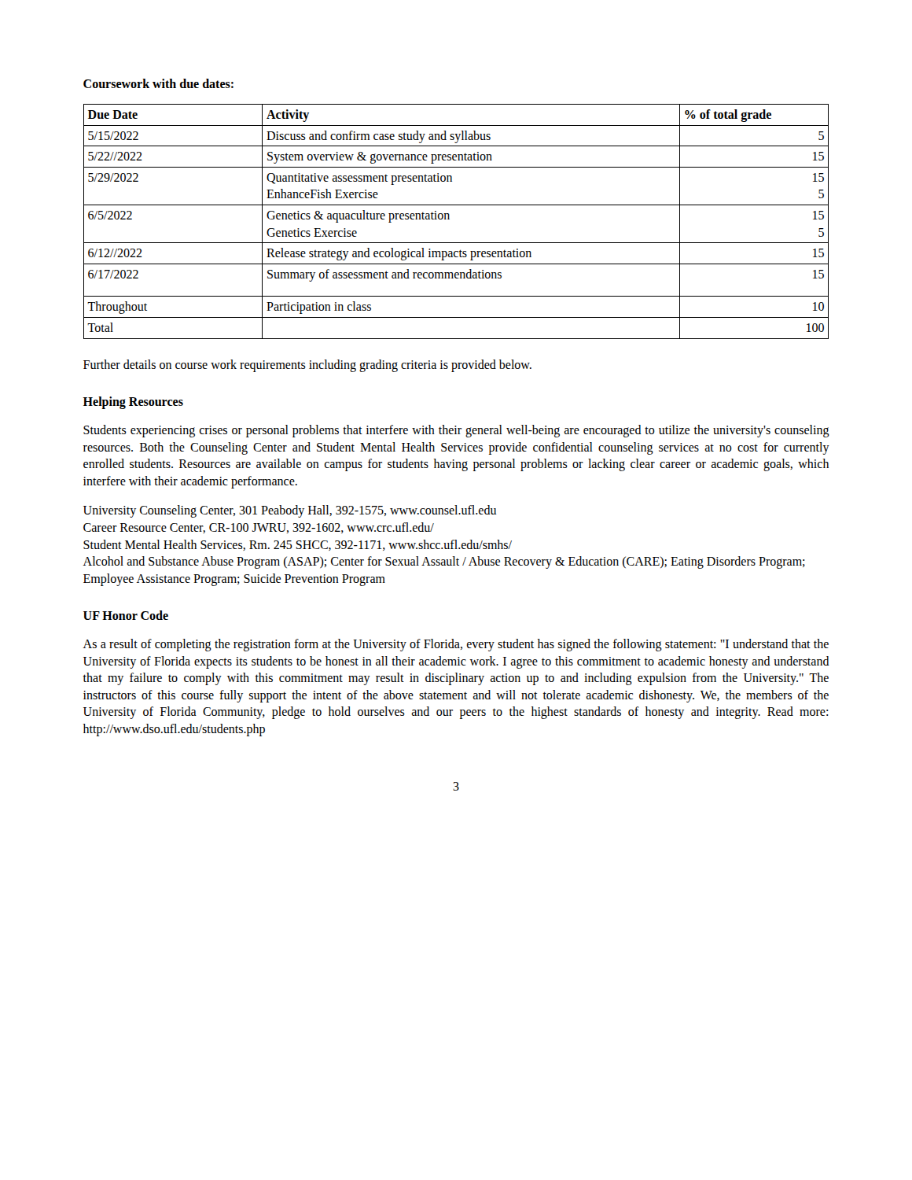Coursework with due dates:
| Due Date | Activity | % of total grade |
| --- | --- | --- |
| 5/15/2022 | Discuss and confirm case study and syllabus | 5 |
| 5/22//2022 | System overview & governance presentation | 15 |
| 5/29/2022 | Quantitative assessment presentation EnhanceFish Exercise | 15 5 |
| 6/5/2022 | Genetics & aquaculture presentation Genetics Exercise | 15 5 |
| 6/12//2022 | Release strategy and ecological impacts presentation | 15 |
| 6/17/2022 | Summary of assessment and recommendations | 15 |
| Throughout | Participation in class | 10 |
| Total | | 100 |
Further details on course work requirements including grading criteria is provided below.
Helping Resources
Students experiencing crises or personal problems that interfere with their general well-being are encouraged to utilize the university's counseling resources. Both the Counseling Center and Student Mental Health Services provide confidential counseling services at no cost for currently enrolled students. Resources are available on campus for students having personal problems or lacking clear career or academic goals, which interfere with their academic performance.
University Counseling Center, 301 Peabody Hall, 392-1575, www.counsel.ufl.edu
Career Resource Center, CR-100 JWRU, 392-1602, www.crc.ufl.edu/
Student Mental Health Services, Rm. 245 SHCC, 392-1171, www.shcc.ufl.edu/smhs/
Alcohol and Substance Abuse Program (ASAP); Center for Sexual Assault / Abuse Recovery & Education (CARE); Eating Disorders Program; Employee Assistance Program; Suicide Prevention Program
UF Honor Code
As a result of completing the registration form at the University of Florida, every student has signed the following statement: "I understand that the University of Florida expects its students to be honest in all their academic work. I agree to this commitment to academic honesty and understand that my failure to comply with this commitment may result in disciplinary action up to and including expulsion from the University." The instructors of this course fully support the intent of the above statement and will not tolerate academic dishonesty. We, the members of the University of Florida Community, pledge to hold ourselves and our peers to the highest standards of honesty and integrity. Read more: http://www.dso.ufl.edu/students.php
3